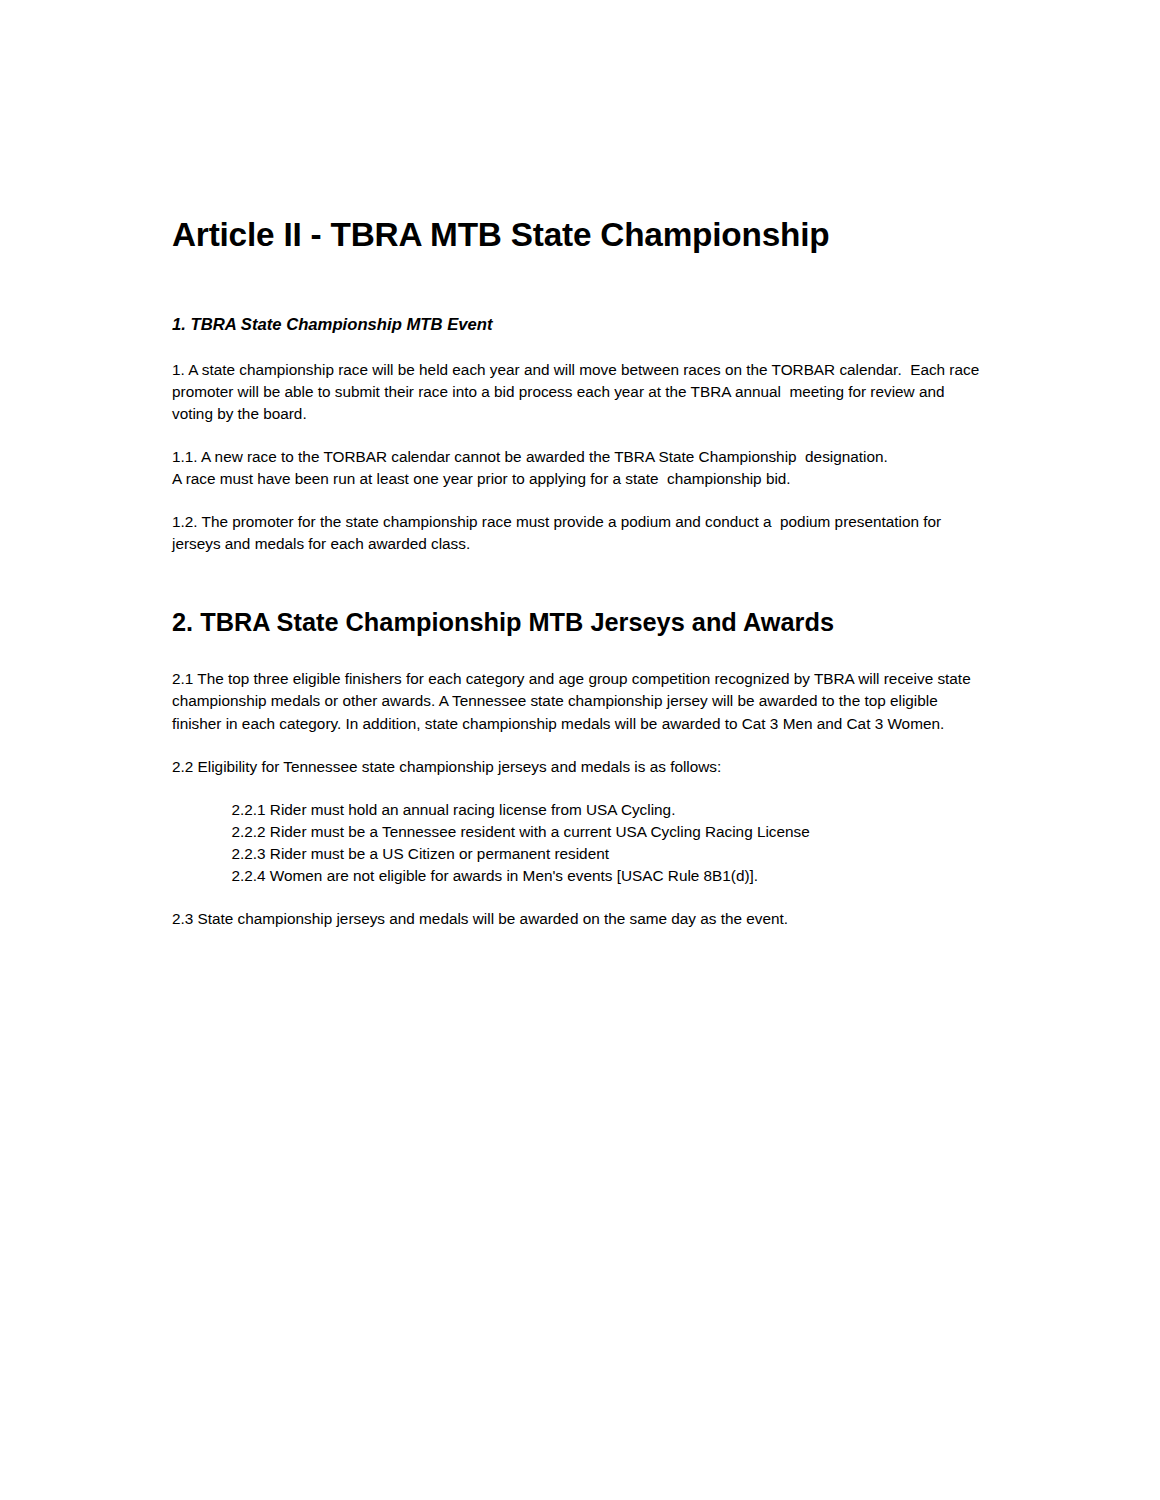Article II - TBRA MTB State Championship
1. TBRA State Championship MTB Event
1. A state championship race will be held each year and will move between races on the TORBAR calendar. Each race promoter will be able to submit their race into a bid process each year at the TBRA annual meeting for review and voting by the board.
1.1. A new race to the TORBAR calendar cannot be awarded the TBRA State Championship designation.
A race must have been run at least one year prior to applying for a state championship bid.
1.2. The promoter for the state championship race must provide a podium and conduct a podium presentation for jerseys and medals for each awarded class.
2. TBRA State Championship MTB Jerseys and Awards
2.1 The top three eligible finishers for each category and age group competition recognized by TBRA will receive state championship medals or other awards. A Tennessee state championship jersey will be awarded to the top eligible finisher in each category. In addition, state championship medals will be awarded to Cat 3 Men and Cat 3 Women.
2.2 Eligibility for Tennessee state championship jerseys and medals is as follows:
2.2.1 Rider must hold an annual racing license from USA Cycling.
2.2.2 Rider must be a Tennessee resident with a current USA Cycling Racing License
2.2.3 Rider must be a US Citizen or permanent resident
2.2.4 Women are not eligible for awards in Men's events [USAC Rule 8B1(d)].
2.3 State championship jerseys and medals will be awarded on the same day as the event.